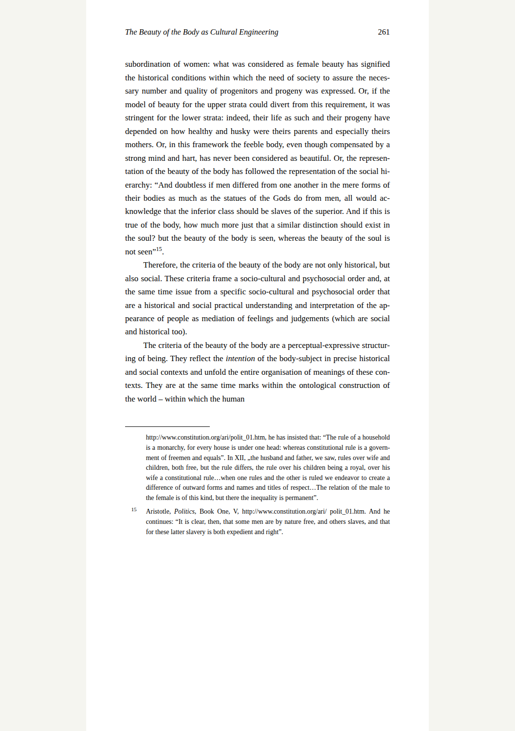The Beauty of the Body as Cultural Engineering 261
subordination of women: what was considered as female beauty has signified the historical conditions within which the need of society to assure the necessary number and quality of progenitors and progeny was expressed. Or, if the model of beauty for the upper strata could divert from this requirement, it was stringent for the lower strata: indeed, their life as such and their progeny have depended on how healthy and husky were theirs parents and especially theirs mothers. Or, in this framework the feeble body, even though compensated by a strong mind and hart, has never been considered as beautiful. Or, the representation of the beauty of the body has followed the representation of the social hierarchy: “And doubtless if men differed from one another in the mere forms of their bodies as much as the statues of the Gods do from men, all would acknowledge that the inferior class should be slaves of the superior. And if this is true of the body, how much more just that a similar distinction should exist in the soul? but the beauty of the body is seen, whereas the beauty of the soul is not seen”15.
Therefore, the criteria of the beauty of the body are not only historical, but also social. These criteria frame a socio-cultural and psychosocial order and, at the same time issue from a specific socio-cultural and psychosocial order that are a historical and social practical understanding and interpretation of the appearance of people as mediation of feelings and judgements (which are social and historical too).
The criteria of the beauty of the body are a perceptual-expressive structuring of being. They reflect the intention of the body-subject in precise historical and social contexts and unfold the entire organisation of meanings of these contexts. They are at the same time marks within the ontological construction of the world – within which the human
http://www.constitution.org/ari/polit_01.htm, he has insisted that: “The rule of a household is a monarchy, for every house is under one head: whereas constitutional rule is a government of freemen and equals”. In XII, „the husband and father, we saw, rules over wife and children, both free, but the rule differs, the rule over his children being a royal, over his wife a constitutional rule…when one rules and the other is ruled we endeavor to create a difference of outward forms and names and titles of respect…The relation of the male to the female is of this kind, but there the inequality is permanent”.
15 Aristotle, Politics, Book One, V, http://www.constitution.org/ari/ polit_01.htm. And he continues: “It is clear, then, that some men are by nature free, and others slaves, and that for these latter slavery is both expedient and right”.